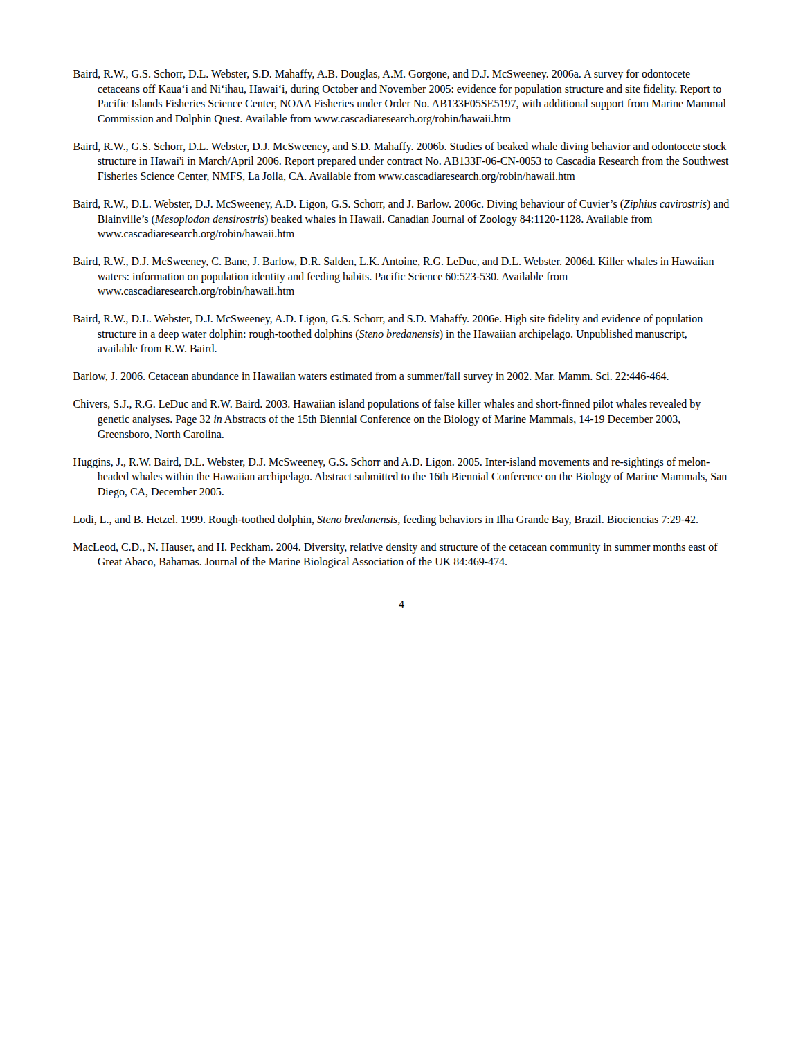Baird, R.W., G.S. Schorr, D.L. Webster, S.D. Mahaffy, A.B. Douglas, A.M. Gorgone, and D.J. McSweeney. 2006a. A survey for odontocete cetaceans off Kauaʻi and Niʻihau, Hawaiʻi, during October and November 2005: evidence for population structure and site fidelity. Report to Pacific Islands Fisheries Science Center, NOAA Fisheries under Order No. AB133F05SE5197, with additional support from Marine Mammal Commission and Dolphin Quest. Available from www.cascadiaresearch.org/robin/hawaii.htm
Baird, R.W., G.S. Schorr, D.L. Webster, D.J. McSweeney, and S.D. Mahaffy. 2006b. Studies of beaked whale diving behavior and odontocete stock structure in Hawai'i in March/April 2006. Report prepared under contract No. AB133F-06-CN-0053 to Cascadia Research from the Southwest Fisheries Science Center, NMFS, La Jolla, CA. Available from www.cascadiaresearch.org/robin/hawaii.htm
Baird, R.W., D.L. Webster, D.J. McSweeney, A.D. Ligon, G.S. Schorr, and J. Barlow. 2006c. Diving behaviour of Cuvier’s (Ziphius cavirostris) and Blainville’s (Mesoplodon densirostris) beaked whales in Hawaii. Canadian Journal of Zoology 84:1120-1128. Available from www.cascadiaresearch.org/robin/hawaii.htm
Baird, R.W., D.J. McSweeney, C. Bane, J. Barlow, D.R. Salden, L.K. Antoine, R.G. LeDuc, and D.L. Webster. 2006d. Killer whales in Hawaiian waters: information on population identity and feeding habits. Pacific Science 60:523-530. Available from www.cascadiaresearch.org/robin/hawaii.htm
Baird, R.W., D.L. Webster, D.J. McSweeney, A.D. Ligon, G.S. Schorr, and S.D. Mahaffy. 2006e. High site fidelity and evidence of population structure in a deep water dolphin: rough-toothed dolphins (Steno bredanensis) in the Hawaiian archipelago. Unpublished manuscript, available from R.W. Baird.
Barlow, J. 2006. Cetacean abundance in Hawaiian waters estimated from a summer/fall survey in 2002. Mar. Mamm. Sci. 22:446-464.
Chivers, S.J., R.G. LeDuc and R.W. Baird. 2003. Hawaiian island populations of false killer whales and short-finned pilot whales revealed by genetic analyses. Page 32 in Abstracts of the 15th Biennial Conference on the Biology of Marine Mammals, 14-19 December 2003, Greensboro, North Carolina.
Huggins, J., R.W. Baird, D.L. Webster, D.J. McSweeney, G.S. Schorr and A.D. Ligon. 2005. Inter-island movements and re-sightings of melon-headed whales within the Hawaiian archipelago. Abstract submitted to the 16th Biennial Conference on the Biology of Marine Mammals, San Diego, CA, December 2005.
Lodi, L., and B. Hetzel. 1999. Rough-toothed dolphin, Steno bredanensis, feeding behaviors in Ilha Grande Bay, Brazil. Biociencias 7:29-42.
MacLeod, C.D., N. Hauser, and H. Peckham. 2004. Diversity, relative density and structure of the cetacean community in summer months east of Great Abaco, Bahamas. Journal of the Marine Biological Association of the UK 84:469-474.
4